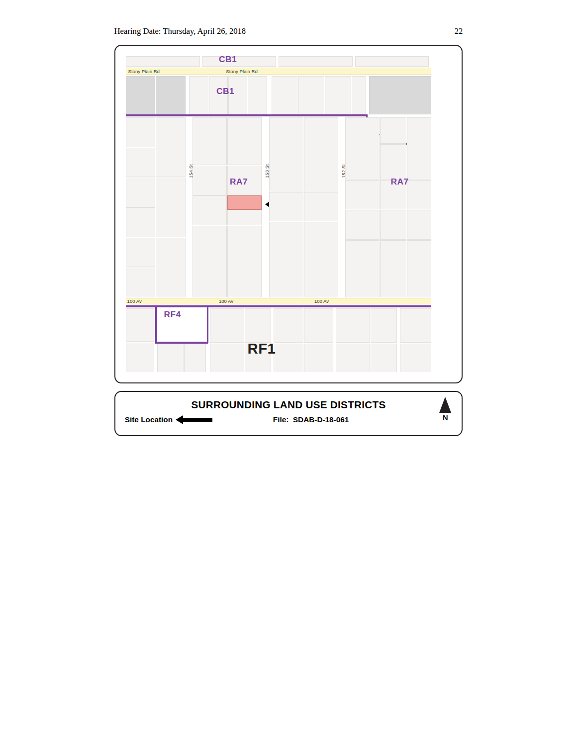Hearing Date: Thursday, April 26, 2018
22
CB1
Stony Plain Rd
Stony Plain Rd
CB1
154 St
RA7
153 St
152 St
RA7
100 Av
100 Av
100 Av
RF4
RF1
SURROUNDING LAND USE DISTRICTS
Site Location
File: SDAB-D-18-061
N